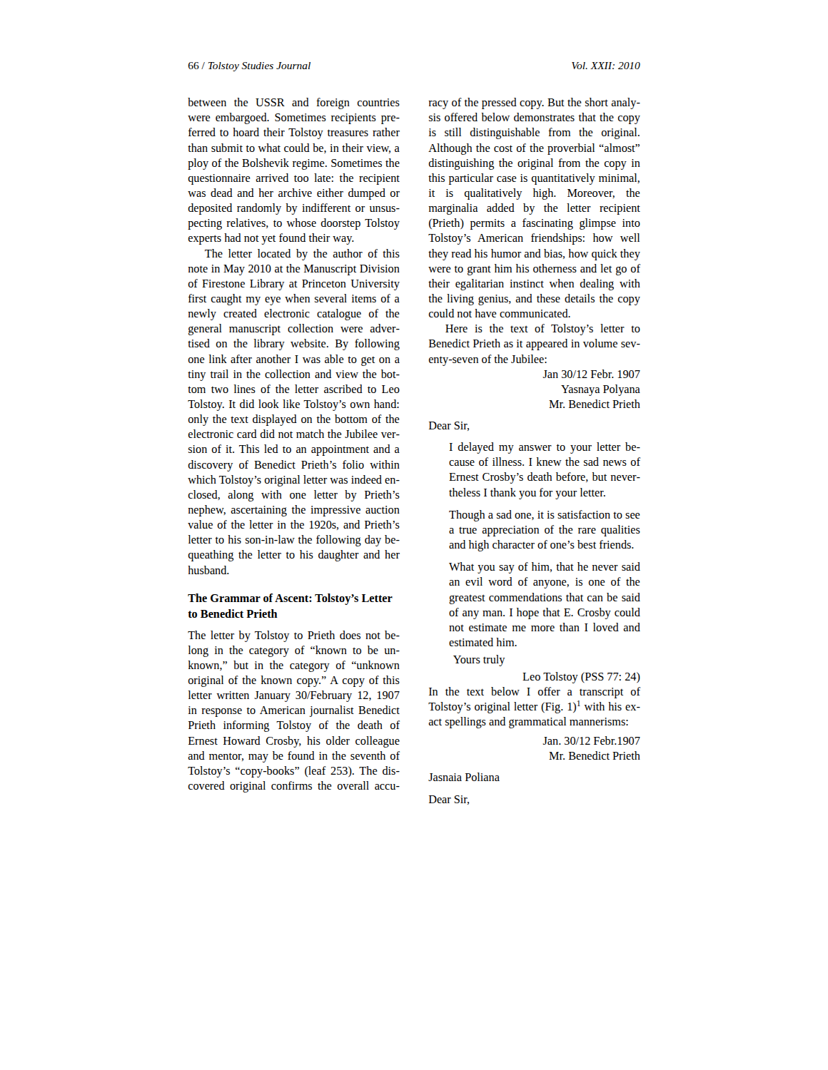66 / Tolstoy Studies Journal
Vol. XXII: 2010
between the USSR and foreign countries were embargoed. Sometimes recipients preferred to hoard their Tolstoy treasures rather than submit to what could be, in their view, a ploy of the Bolshevik regime. Sometimes the questionnaire arrived too late: the recipient was dead and her archive either dumped or deposited randomly by indifferent or unsuspecting relatives, to whose doorstep Tolstoy experts had not yet found their way.
The letter located by the author of this note in May 2010 at the Manuscript Division of Firestone Library at Princeton University first caught my eye when several items of a newly created electronic catalogue of the general manuscript collection were advertised on the library website. By following one link after another I was able to get on a tiny trail in the collection and view the bottom two lines of the letter ascribed to Leo Tolstoy. It did look like Tolstoy’s own hand: only the text displayed on the bottom of the electronic card did not match the Jubilee version of it. This led to an appointment and a discovery of Benedict Prieth’s folio within which Tolstoy’s original letter was indeed enclosed, along with one letter by Prieth’s nephew, ascertaining the impressive auction value of the letter in the 1920s, and Prieth’s letter to his son-in-law the following day bequeathing the letter to his daughter and her husband.
The Grammar of Ascent: Tolstoy’s Letter to Benedict Prieth
The letter by Tolstoy to Prieth does not belong in the category of “known to be unknown,” but in the category of “unknown original of the known copy.” A copy of this letter written January 30/February 12, 1907 in response to American journalist Benedict Prieth informing Tolstoy of the death of Ernest Howard Crosby, his older colleague and mentor, may be found in the seventh of Tolstoy’s “copy-books” (leaf 253). The discovered original confirms the overall accuracy of the pressed copy. But the short analysis offered below demonstrates that the copy is still distinguishable from the original. Although the cost of the proverbial “almost” distinguishing the original from the copy in this particular case is quantitatively minimal, it is qualitatively high. Moreover, the marginalia added by the letter recipient (Prieth) permits a fascinating glimpse into Tolstoy’s American friendships: how well they read his humor and bias, how quick they were to grant him his otherness and let go of their egalitarian instinct when dealing with the living genius, and these details the copy could not have communicated.
Here is the text of Tolstoy’s letter to Benedict Prieth as it appeared in volume seventy-seven of the Jubilee:
Jan 30/12 Febr. 1907 Yasnaya Polyana Mr. Benedict Prieth
Dear Sir,
I delayed my answer to your letter because of illness. I knew the sad news of Ernest Crosby’s death before, but nevertheless I thank you for your letter.
Though a sad one, it is satisfaction to see a true appreciation of the rare qualities and high character of one’s best friends.
What you say of him, that he never said an evil word of anyone, is one of the greatest commendations that can be said of any man. I hope that E. Crosby could not estimate me more than I loved and estimated him.
Yours truly
Leo Tolstoy (PSS 77: 24)
In the text below I offer a transcript of Tolstoy’s original letter (Fig. 1)1 with his exact spellings and grammatical mannerisms:
Jan. 30/12 Febr.1907 Mr. Benedict Prieth
Jasnaia Poliana
Dear Sir,